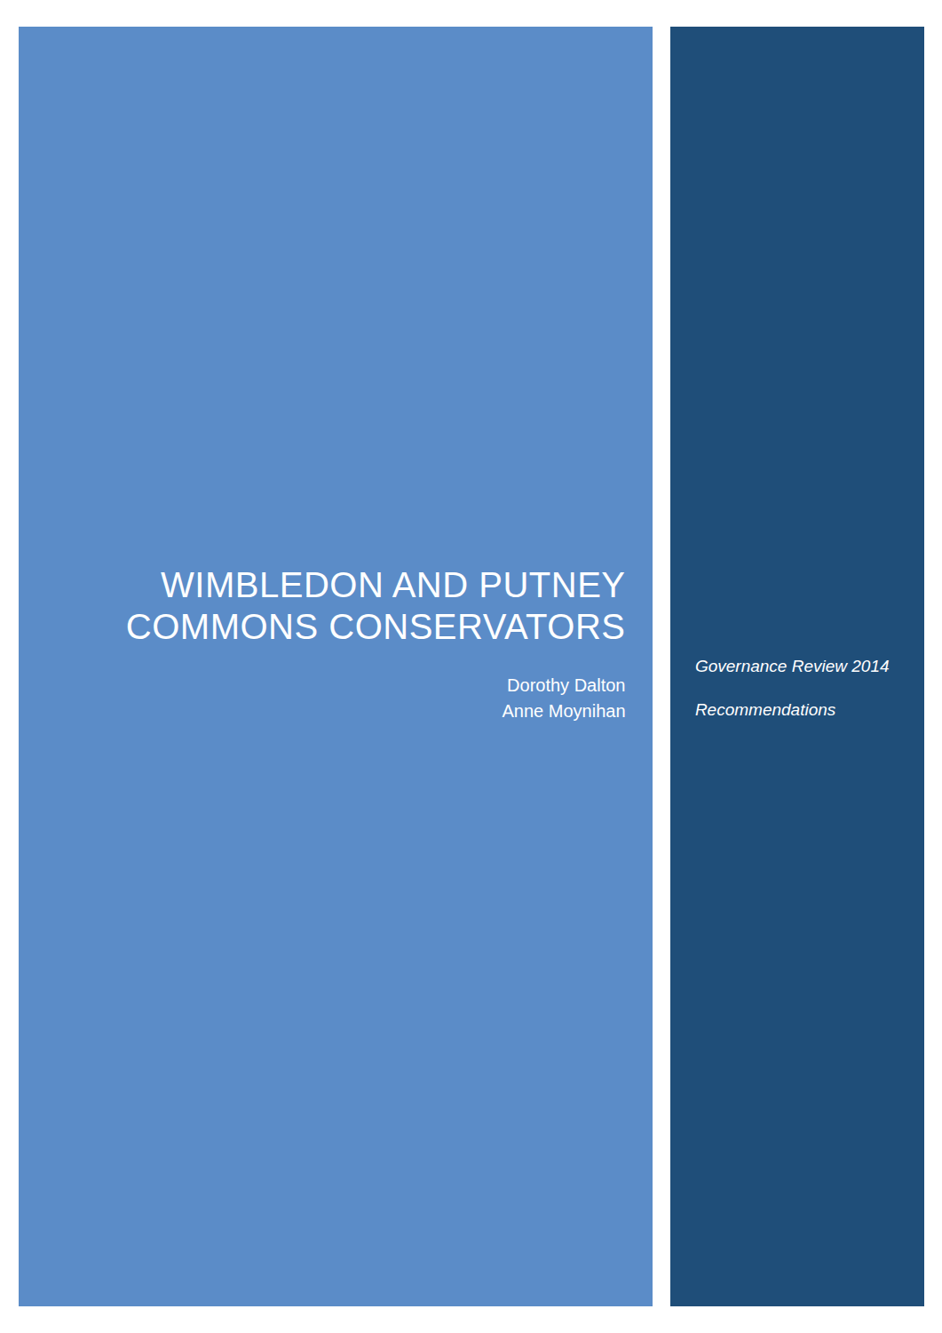WIMBLEDON AND PUTNEY COMMONS CONSERVATORS
Dorothy Dalton
Anne Moynihan
Governance Review 2014
Recommendations